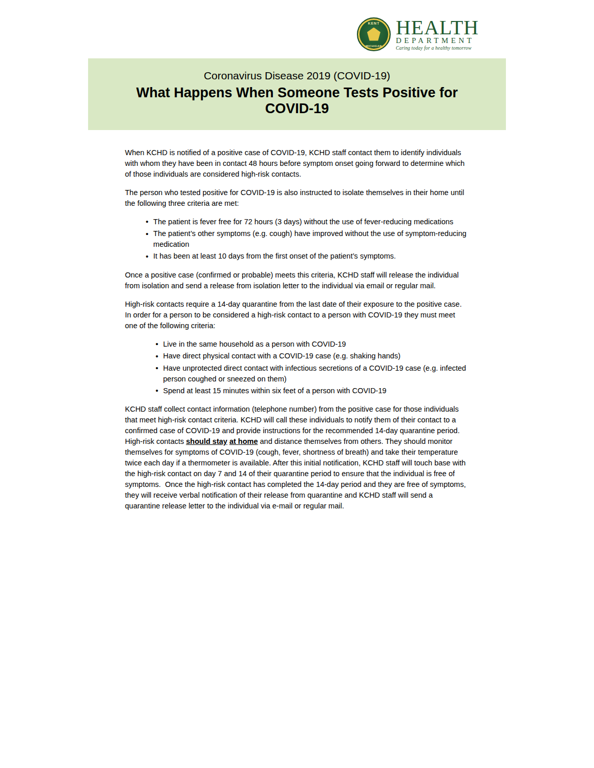HEALTH
DEPARTMENT
Caring today for a healthy tomorrow
Coronavirus Disease 2019 (COVID-19)
What Happens When Someone Tests Positive for COVID-19
When KCHD is notified of a positive case of COVID-19, KCHD staff contact them to identify individuals with whom they have been in contact 48 hours before symptom onset going forward to determine which of those individuals are considered high-risk contacts.
The person who tested positive for COVID-19 is also instructed to isolate themselves in their home until the following three criteria are met:
The patient is fever free for 72 hours (3 days) without the use of fever-reducing medications
The patient’s other symptoms (e.g. cough) have improved without the use of symptom-reducing medication
It has been at least 10 days from the first onset of the patient’s symptoms.
Once a positive case (confirmed or probable) meets this criteria, KCHD staff will release the individual from isolation and send a release from isolation letter to the individual via email or regular mail.
High-risk contacts require a 14-day quarantine from the last date of their exposure to the positive case. In order for a person to be considered a high-risk contact to a person with COVID-19 they must meet one of the following criteria:
Live in the same household as a person with COVID-19
Have direct physical contact with a COVID-19 case (e.g. shaking hands)
Have unprotected direct contact with infectious secretions of a COVID-19 case (e.g. infected person coughed or sneezed on them)
Spend at least 15 minutes within six feet of a person with COVID-19
KCHD staff collect contact information (telephone number) from the positive case for those individuals that meet high-risk contact criteria. KCHD will call these individuals to notify them of their contact to a confirmed case of COVID-19 and provide instructions for the recommended 14-day quarantine period. High-risk contacts should stay at home and distance themselves from others. They should monitor themselves for symptoms of COVID-19 (cough, fever, shortness of breath) and take their temperature twice each day if a thermometer is available. After this initial notification, KCHD staff will touch base with the high-risk contact on day 7 and 14 of their quarantine period to ensure that the individual is free of symptoms. Once the high-risk contact has completed the 14-day period and they are free of symptoms, they will receive verbal notification of their release from quarantine and KCHD staff will send a quarantine release letter to the individual via e-mail or regular mail.